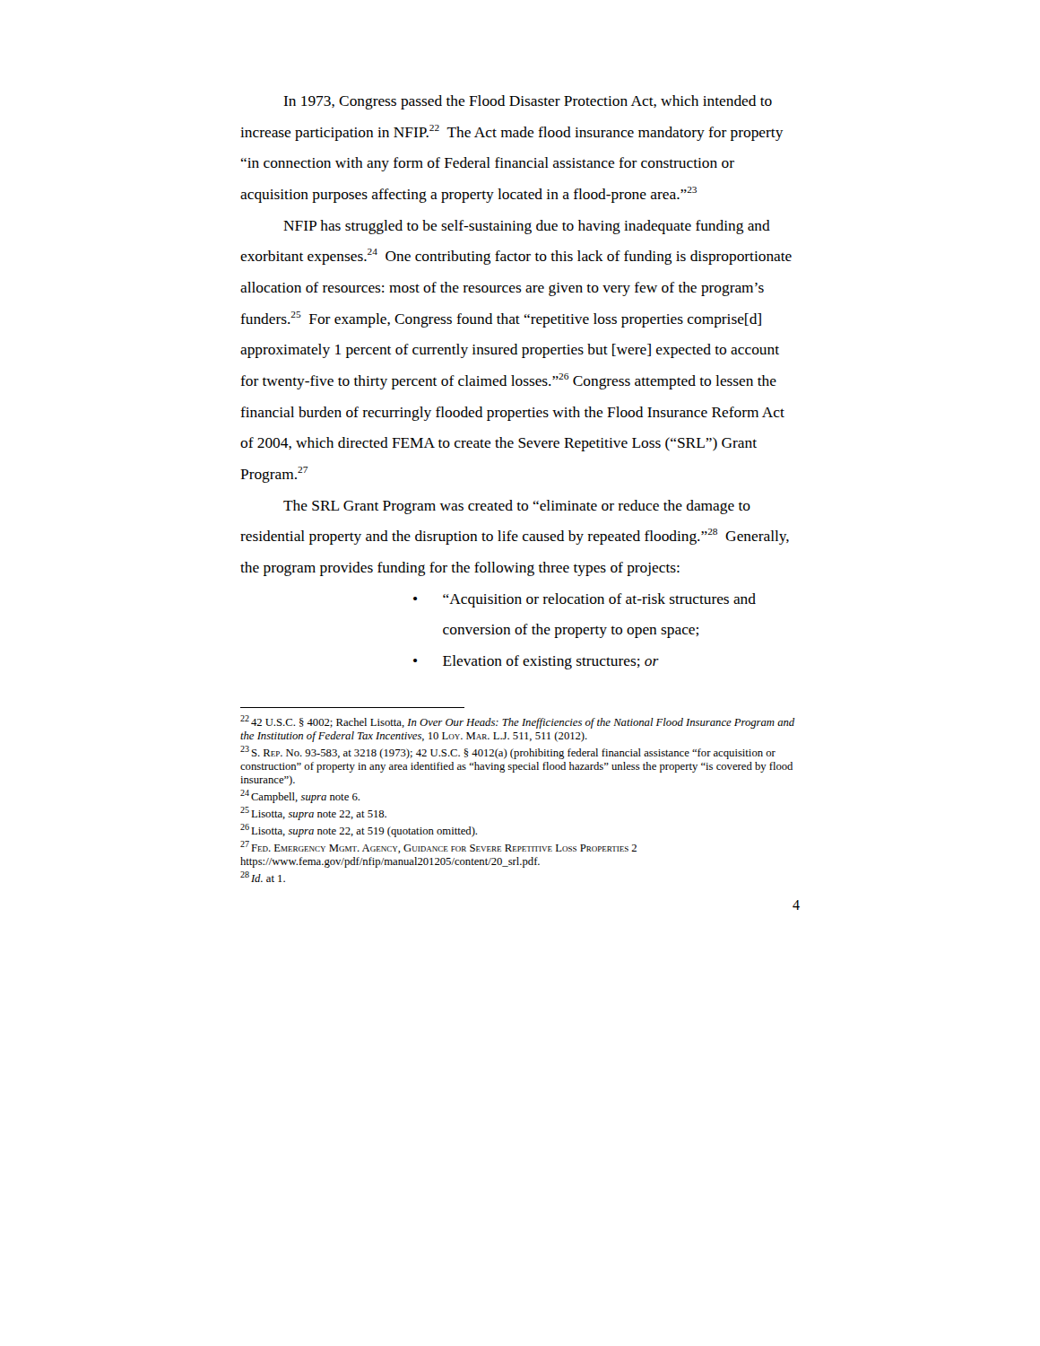In 1973, Congress passed the Flood Disaster Protection Act, which intended to increase participation in NFIP.22 The Act made flood insurance mandatory for property “in connection with any form of Federal financial assistance for construction or acquisition purposes affecting a property located in a flood-prone area.”23
NFIP has struggled to be self-sustaining due to having inadequate funding and exorbitant expenses.24 One contributing factor to this lack of funding is disproportionate allocation of resources: most of the resources are given to very few of the program’s funders.25 For example, Congress found that “repetitive loss properties comprise[d] approximately 1 percent of currently insured properties but [were] expected to account for twenty-five to thirty percent of claimed losses.”26 Congress attempted to lessen the financial burden of recurringly flooded properties with the Flood Insurance Reform Act of 2004, which directed FEMA to create the Severe Repetitive Loss (“SRL”) Grant Program.27
The SRL Grant Program was created to “eliminate or reduce the damage to residential property and the disruption to life caused by repeated flooding.”28 Generally, the program provides funding for the following three types of projects:
“Acquisition or relocation of at-risk structures and conversion of the property to open space;
Elevation of existing structures; or
2242 U.S.C. § 4002; Rachel Lisotta, In Over Our Heads: The Inefficiencies of the National Flood Insurance Program and the Institution of Federal Tax Incentives, 10 Loy. Mar. L.J. 511, 511 (2012).
23 S. Rep. No. 93-583, at 3218 (1973); 42 U.S.C. § 4012(a) (prohibiting federal financial assistance “for acquisition or construction” of property in any area identified as “having special flood hazards” unless the property “is covered by flood insurance”).
24 Campbell, supra note 6.
25 Lisotta, supra note 22, at 518.
26 Lisotta, supra note 22, at 519 (quotation omitted).
27 Fed. Emergency Mgmt. Agency, Guidance for Severe Repetitive Loss Properties 2 https://www.fema.gov/pdf/nfip/manual201205/content/20_srl.pdf.
28 Id. at 1.
4